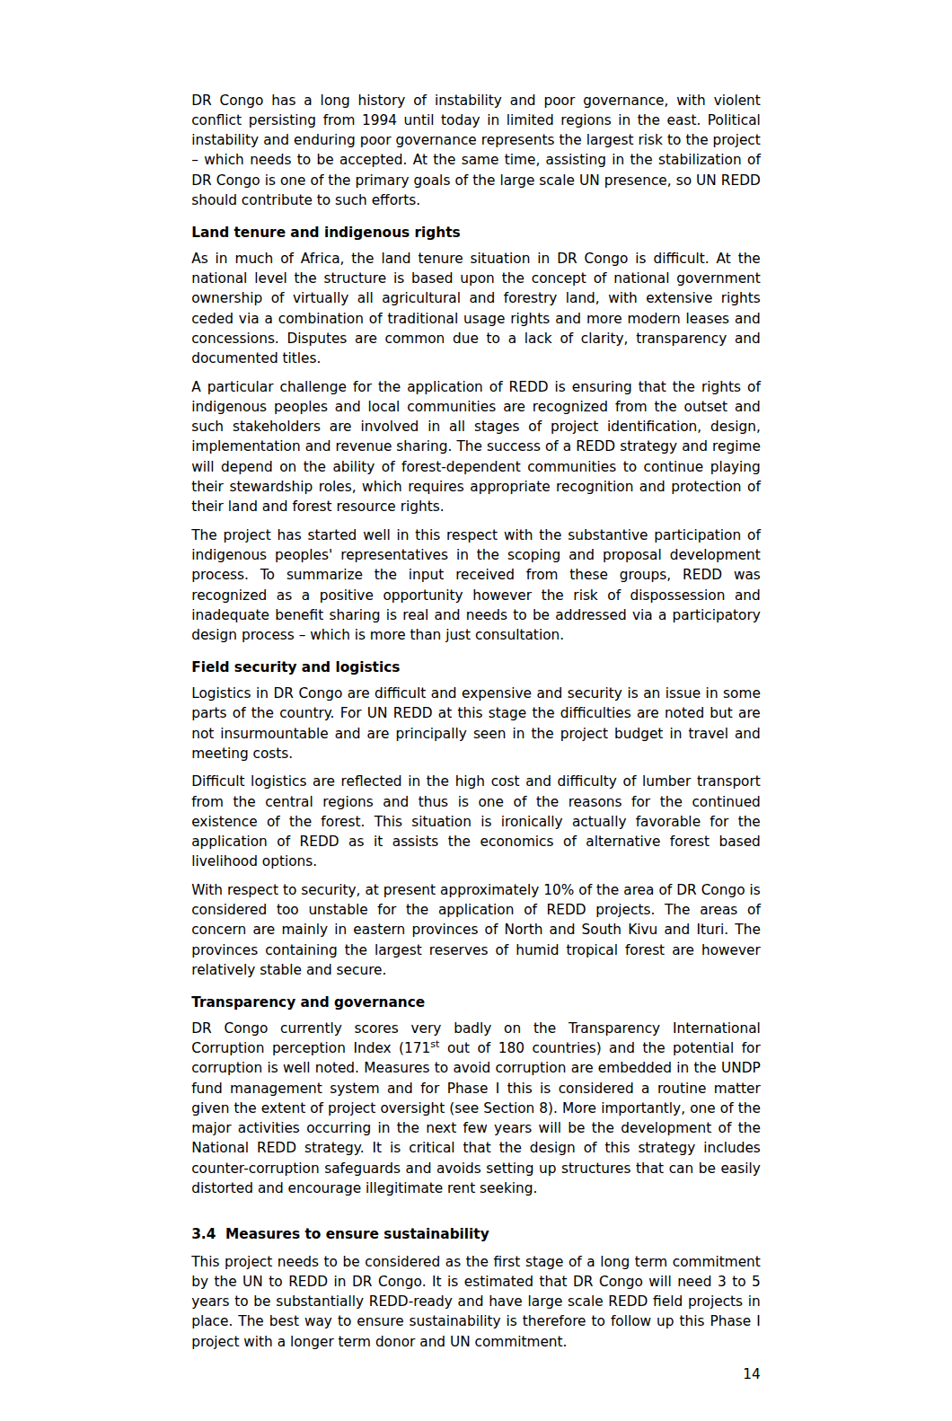DR Congo has a long history of instability and poor governance, with violent conflict persisting from 1994 until today in limited regions in the east. Political instability and enduring poor governance represents the largest risk to the project – which needs to be accepted. At the same time, assisting in the stabilization of DR Congo is one of the primary goals of the large scale UN presence, so UN REDD should contribute to such efforts.
Land tenure and indigenous rights
As in much of Africa, the land tenure situation in DR Congo is difficult. At the national level the structure is based upon the concept of national government ownership of virtually all agricultural and forestry land, with extensive rights ceded via a combination of traditional usage rights and more modern leases and concessions. Disputes are common due to a lack of clarity, transparency and documented titles.
A particular challenge for the application of REDD is ensuring that the rights of indigenous peoples and local communities are recognized from the outset and such stakeholders are involved in all stages of project identification, design, implementation and revenue sharing. The success of a REDD strategy and regime will depend on the ability of forest-dependent communities to continue playing their stewardship roles, which requires appropriate recognition and protection of their land and forest resource rights.
The project has started well in this respect with the substantive participation of indigenous peoples' representatives in the scoping and proposal development process. To summarize the input received from these groups, REDD was recognized as a positive opportunity however the risk of dispossession and inadequate benefit sharing is real and needs to be addressed via a participatory design process – which is more than just consultation.
Field security and logistics
Logistics in DR Congo are difficult and expensive and security is an issue in some parts of the country. For UN REDD at this stage the difficulties are noted but are not insurmountable and are principally seen in the project budget in travel and meeting costs.
Difficult logistics are reflected in the high cost and difficulty of lumber transport from the central regions and thus is one of the reasons for the continued existence of the forest. This situation is ironically actually favorable for the application of REDD as it assists the economics of alternative forest based livelihood options.
With respect to security, at present approximately 10% of the area of DR Congo is considered too unstable for the application of REDD projects. The areas of concern are mainly in eastern provinces of North and South Kivu and Ituri. The provinces containing the largest reserves of humid tropical forest are however relatively stable and secure.
Transparency and governance
DR Congo currently scores very badly on the Transparency International Corruption perception Index (171st out of 180 countries) and the potential for corruption is well noted. Measures to avoid corruption are embedded in the UNDP fund management system and for Phase I this is considered a routine matter given the extent of project oversight (see Section 8). More importantly, one of the major activities occurring in the next few years will be the development of the National REDD strategy. It is critical that the design of this strategy includes counter-corruption safeguards and avoids setting up structures that can be easily distorted and encourage illegitimate rent seeking.
3.4 Measures to ensure sustainability
This project needs to be considered as the first stage of a long term commitment by the UN to REDD in DR Congo. It is estimated that DR Congo will need 3 to 5 years to be substantially REDD-ready and have large scale REDD field projects in place. The best way to ensure sustainability is therefore to follow up this Phase I project with a longer term donor and UN commitment.
14